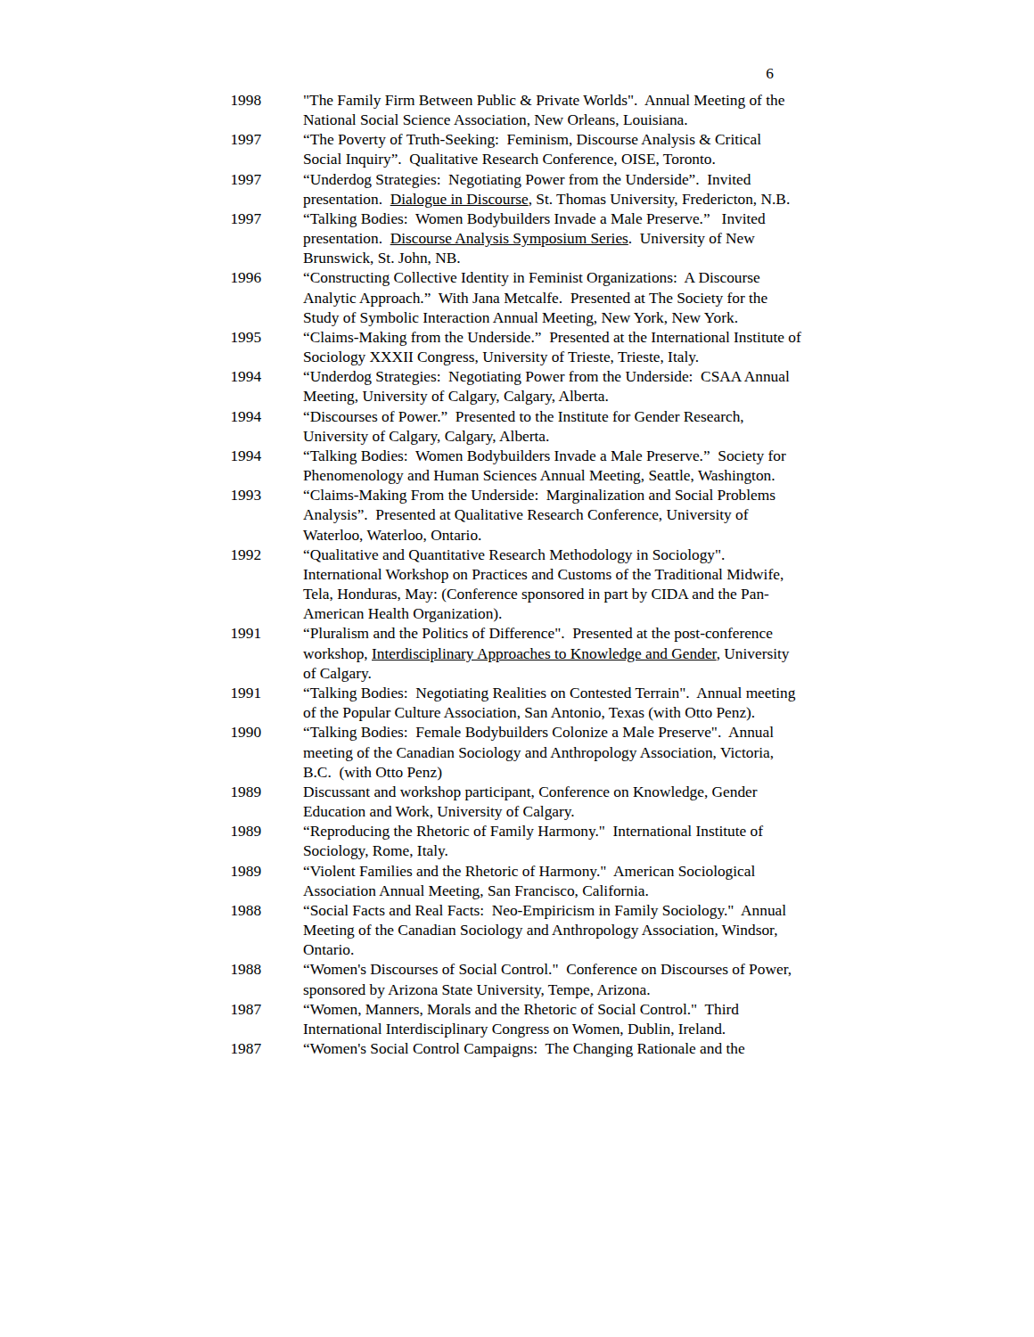6
| 1998 | "The Family Firm Between Public & Private Worlds". Annual Meeting of the National Social Science Association, New Orleans, Louisiana. |
| 1997 | “The Poverty of Truth-Seeking: Feminism, Discourse Analysis & Critical Social Inquiry”. Qualitative Research Conference, OISE, Toronto. |
| 1997 | “Underdog Strategies: Negotiating Power from the Underside”. Invited presentation. Dialogue in Discourse , St. Thomas University, Fredericton, N.B. |
| 1997 | “Talking Bodies: Women Bodybuilders Invade a Male Preserve.” Invited presentation. Discourse Analysis Symposium Series . University of New Brunswick, St. John, NB. |
| 1996 | “Constructing Collective Identity in Feminist Organizations: A Discourse Analytic Approach.” With Jana Metcalfe. Presented at The Society for the Study of Symbolic Interaction Annual Meeting, New York, New York. |
| 1995 | “Claims-Making from the Underside.” Presented at the International Institute of Sociology XXXII Congress, University of Trieste, Trieste, Italy. |
| 1994 | “Underdog Strategies: Negotiating Power from the Underside: CSAA Annual Meeting, University of Calgary, Calgary, Alberta. |
| 1994 | “Discourses of Power.” Presented to the Institute for Gender Research, University of Calgary, Calgary, Alberta. |
| 1994 | “Talking Bodies: Women Bodybuilders Invade a Male Preserve.” Society for Phenomenology and Human Sciences Annual Meeting, Seattle, Washington. |
| 1993 | “Claims-Making From the Underside: Marginalization and Social Problems Analysis”. Presented at Qualitative Research Conference, University of Waterloo, Waterloo, Ontario. |
| 1992 | “Qualitative and Quantitative Research Methodology in Sociology". International Workshop on Practices and Customs of the Traditional Midwife, Tela, Honduras, May: (Conference sponsored in part by CIDA and the Pan-American Health Organization). |
| 1991 | “Pluralism and the Politics of Difference". Presented at the post-conference workshop, Interdisciplinary Approaches to Knowledge and Gender , University of Calgary. |
| 1991 | “Talking Bodies: Negotiating Realities on Contested Terrain". Annual meeting of the Popular Culture Association, San Antonio, Texas (with Otto Penz). |
| 1990 | “Talking Bodies: Female Bodybuilders Colonize a Male Preserve". Annual meeting of the Canadian Sociology and Anthropology Association, Victoria, B.C. (with Otto Penz) |
| 1989 | Discussant and workshop participant, Conference on Knowledge, Gender Education and Work, University of Calgary. |
| 1989 | “Reproducing the Rhetoric of Family Harmony." International Institute of Sociology, Rome, Italy. |
| 1989 | “Violent Families and the Rhetoric of Harmony." American Sociological Association Annual Meeting, San Francisco, California. |
| 1988 | “Social Facts and Real Facts: Neo-Empiricism in Family Sociology." Annual Meeting of the Canadian Sociology and Anthropology Association, Windsor, Ontario. |
| 1988 | “Women's Discourses of Social Control." Conference on Discourses of Power, sponsored by Arizona State University, Tempe, Arizona. |
| 1987 | “Women, Manners, Morals and the Rhetoric of Social Control." Third International Interdisciplinary Congress on Women, Dublin, Ireland. |
| 1987 | “Women's Social Control Campaigns: The Changing Rationale and the |